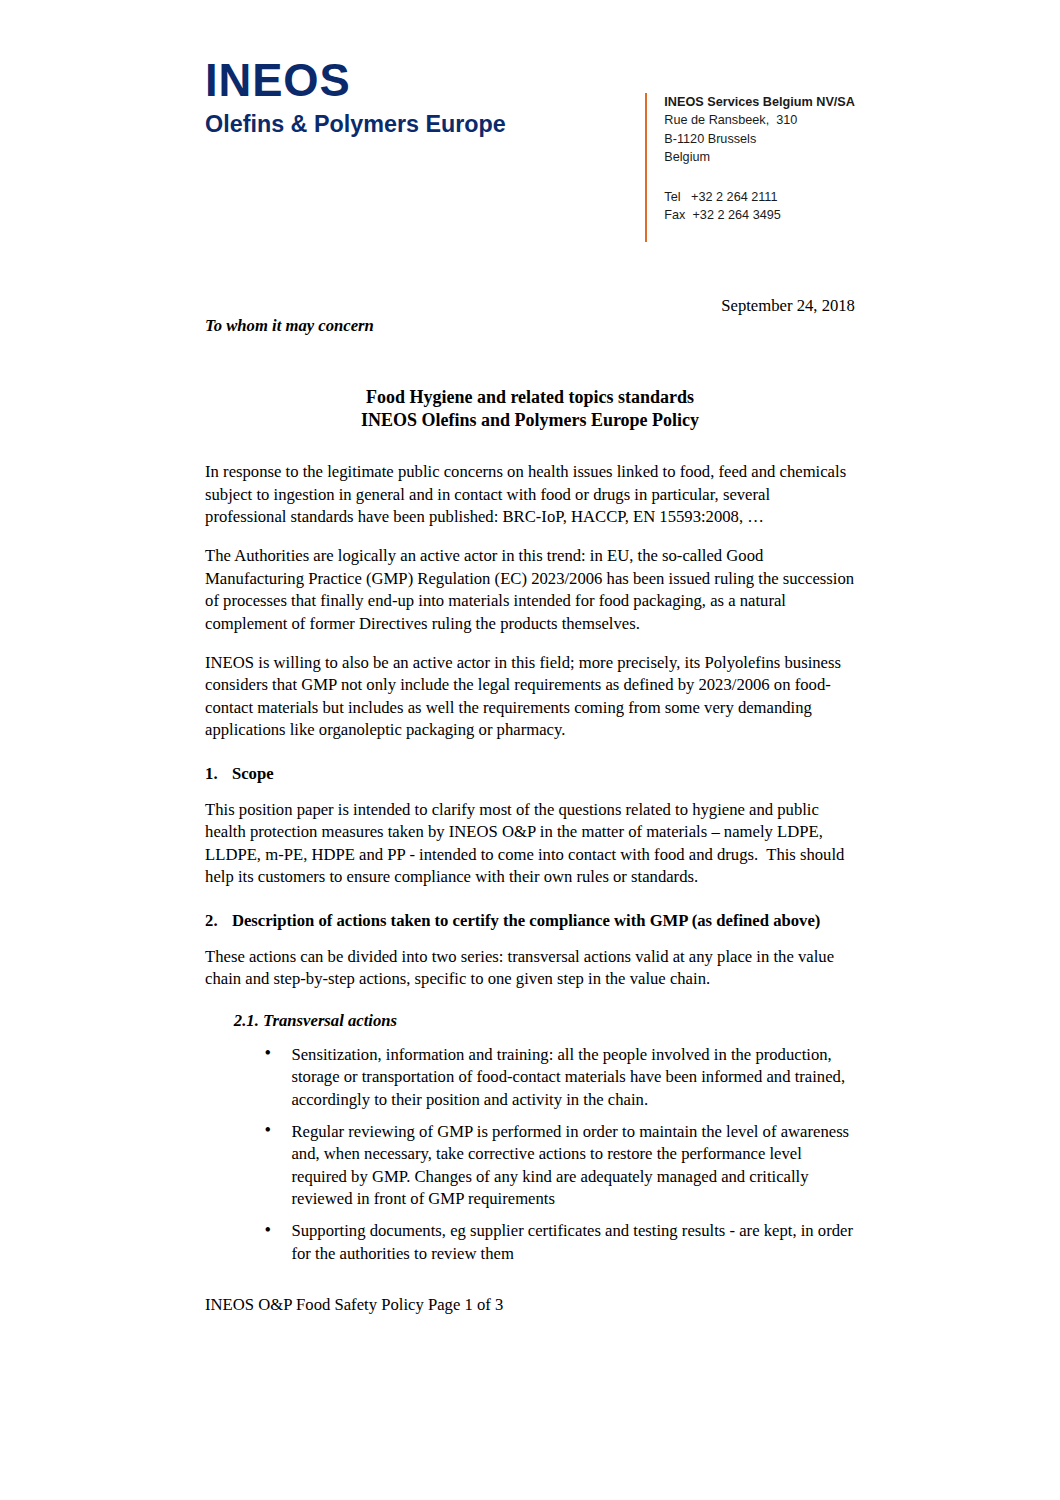INEOS
Olefins & Polymers Europe
INEOS Services Belgium NV/SA
Rue de Ransbeek, 310
B-1120 Brussels
Belgium
Tel +32 2 264 2111
Fax +32 2 264 3495
September 24, 2018
To whom it may concern
Food Hygiene and related topics standards INEOS Olefins and Polymers Europe Policy
In response to the legitimate public concerns on health issues linked to food, feed and chemicals subject to ingestion in general and in contact with food or drugs in particular, several professional standards have been published: BRC-IoP, HACCP, EN 15593:2008, …
The Authorities are logically an active actor in this trend: in EU, the so-called Good Manufacturing Practice (GMP) Regulation (EC) 2023/2006 has been issued ruling the succession of processes that finally end-up into materials intended for food packaging, as a natural complement of former Directives ruling the products themselves.
INEOS is willing to also be an active actor in this field; more precisely, its Polyolefins business considers that GMP not only include the legal requirements as defined by 2023/2006 on food-contact materials but includes as well the requirements coming from some very demanding applications like organoleptic packaging or pharmacy.
1. Scope
This position paper is intended to clarify most of the questions related to hygiene and public health protection measures taken by INEOS O&P in the matter of materials – namely LDPE, LLDPE, m-PE, HDPE and PP - intended to come into contact with food and drugs. This should help its customers to ensure compliance with their own rules or standards.
2. Description of actions taken to certify the compliance with GMP (as defined above)
These actions can be divided into two series: transversal actions valid at any place in the value chain and step-by-step actions, specific to one given step in the value chain.
2.1. Transversal actions
Sensitization, information and training: all the people involved in the production, storage or transportation of food-contact materials have been informed and trained, accordingly to their position and activity in the chain.
Regular reviewing of GMP is performed in order to maintain the level of awareness and, when necessary, take corrective actions to restore the performance level required by GMP. Changes of any kind are adequately managed and critically reviewed in front of GMP requirements
Supporting documents, eg supplier certificates and testing results - are kept, in order for the authorities to review them
INEOS O&P Food Safety Policy Page 1 of 3